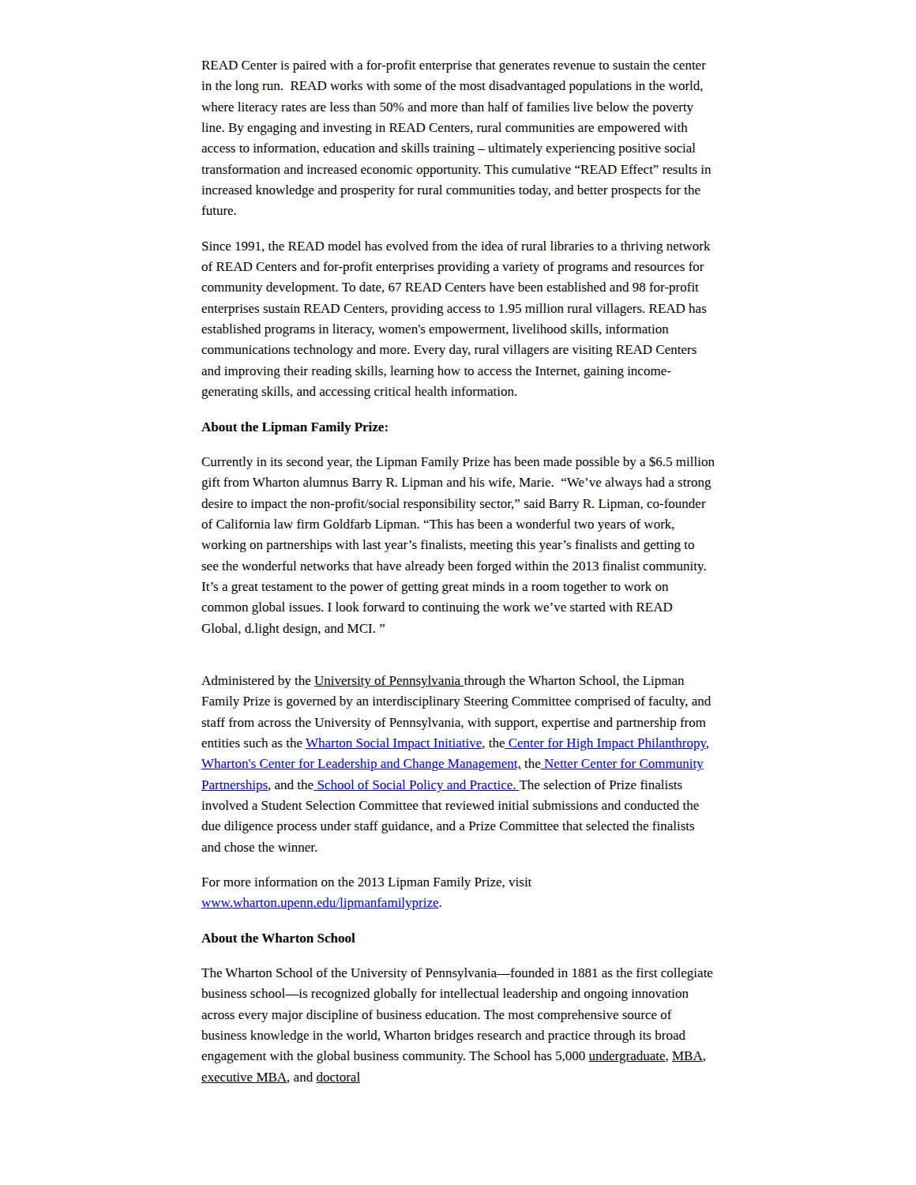READ Center is paired with a for-profit enterprise that generates revenue to sustain the center in the long run. READ works with some of the most disadvantaged populations in the world, where literacy rates are less than 50% and more than half of families live below the poverty line. By engaging and investing in READ Centers, rural communities are empowered with access to information, education and skills training – ultimately experiencing positive social transformation and increased economic opportunity. This cumulative “READ Effect” results in increased knowledge and prosperity for rural communities today, and better prospects for the future.
Since 1991, the READ model has evolved from the idea of rural libraries to a thriving network of READ Centers and for-profit enterprises providing a variety of programs and resources for community development. To date, 67 READ Centers have been established and 98 for-profit enterprises sustain READ Centers, providing access to 1.95 million rural villagers. READ has established programs in literacy, women's empowerment, livelihood skills, information communications technology and more. Every day, rural villagers are visiting READ Centers and improving their reading skills, learning how to access the Internet, gaining income-generating skills, and accessing critical health information.
About the Lipman Family Prize:
Currently in its second year, the Lipman Family Prize has been made possible by a $6.5 million gift from Wharton alumnus Barry R. Lipman and his wife, Marie. “We’ve always had a strong desire to impact the non-profit/social responsibility sector,” said Barry R. Lipman, co-founder of California law firm Goldfarb Lipman. “This has been a wonderful two years of work, working on partnerships with last year’s finalists, meeting this year’s finalists and getting to see the wonderful networks that have already been forged within the 2013 finalist community. It’s a great testament to the power of getting great minds in a room together to work on common global issues. I look forward to continuing the work we’ve started with READ Global, d.light design, and MCI. ”
Administered by the University of Pennsylvania through the Wharton School, the Lipman Family Prize is governed by an interdisciplinary Steering Committee comprised of faculty, and staff from across the University of Pennsylvania, with support, expertise and partnership from entities such as the Wharton Social Impact Initiative, the Center for High Impact Philanthropy, Wharton's Center for Leadership and Change Management, the Netter Center for Community Partnerships, and the School of Social Policy and Practice. The selection of Prize finalists involved a Student Selection Committee that reviewed initial submissions and conducted the due diligence process under staff guidance, and a Prize Committee that selected the finalists and chose the winner.
For more information on the 2013 Lipman Family Prize, visit www.wharton.upenn.edu/lipmanfamilyprize.
About the Wharton School
The Wharton School of the University of Pennsylvania—founded in 1881 as the first collegiate business school—is recognized globally for intellectual leadership and ongoing innovation across every major discipline of business education. The most comprehensive source of business knowledge in the world, Wharton bridges research and practice through its broad engagement with the global business community. The School has 5,000 undergraduate, MBA, executive MBA, and doctoral